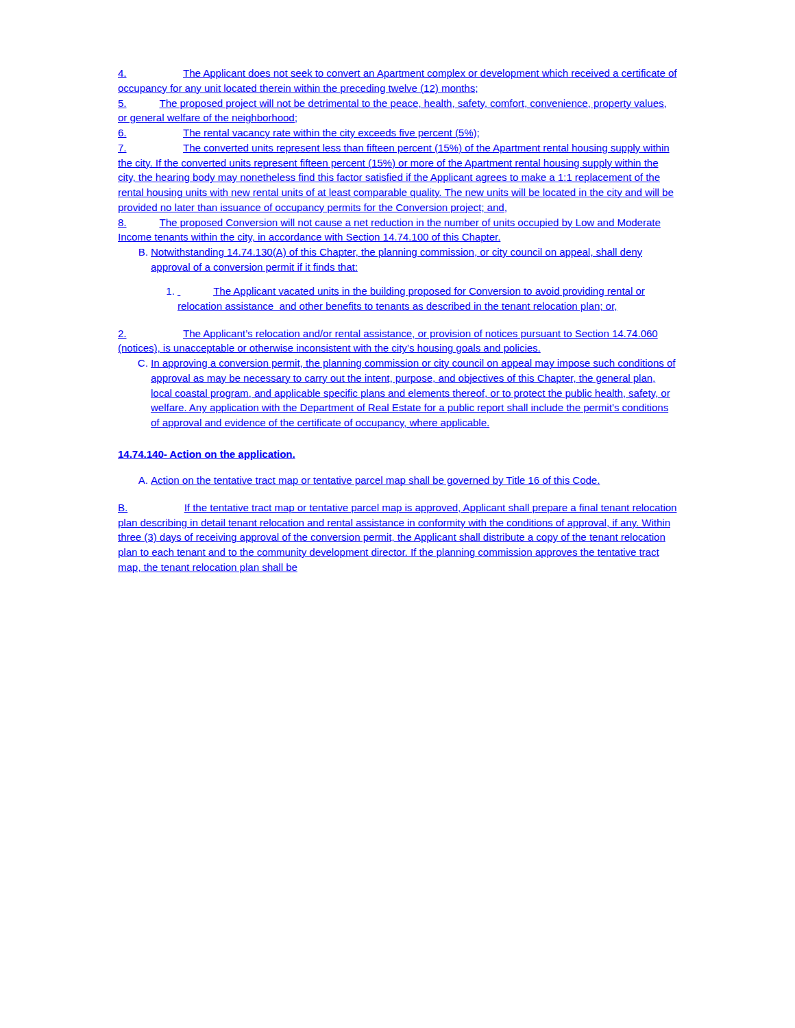4. The Applicant does not seek to convert an Apartment complex or development which received a certificate of occupancy for any unit located therein within the preceding twelve (12) months;
5. The proposed project will not be detrimental to the peace, health, safety, comfort, convenience, property values, or general welfare of the neighborhood;
6. The rental vacancy rate within the city exceeds five percent (5%);
7. The converted units represent less than fifteen percent (15%) of the Apartment rental housing supply within the city. If the converted units represent fifteen percent (15%) or more of the Apartment rental housing supply within the city, the hearing body may nonetheless find this factor satisfied if the Applicant agrees to make a 1:1 replacement of the rental housing units with new rental units of at least comparable quality. The new units will be located in the city and will be provided no later than issuance of occupancy permits for the Conversion project; and,
8. The proposed Conversion will not cause a net reduction in the number of units occupied by Low and Moderate Income tenants within the city, in accordance with Section 14.74.100 of this Chapter.
Notwithstanding 14.74.130(A) of this Chapter, the planning commission, or city council on appeal, shall deny approval of a conversion permit if it finds that:
The Applicant vacated units in the building proposed for Conversion to avoid providing rental or relocation assistance and other benefits to tenants as described in the tenant relocation plan; or,
2. The Applicant’s relocation and/or rental assistance, or provision of notices pursuant to Section 14.74.060 (notices), is unacceptable or otherwise inconsistent with the city’s housing goals and policies.
In approving a conversion permit, the planning commission or city council on appeal may impose such conditions of approval as may be necessary to carry out the intent, purpose, and objectives of this Chapter, the general plan, local coastal program, and applicable specific plans and elements thereof, or to protect the public health, safety, or welfare. Any application with the Department of Real Estate for a public report shall include the permit’s conditions of approval and evidence of the certificate of occupancy, where applicable.
14.74.140- Action on the application.
Action on the tentative tract map or tentative parcel map shall be governed by Title 16 of this Code.
B. If the tentative tract map or tentative parcel map is approved, Applicant shall prepare a final tenant relocation plan describing in detail tenant relocation and rental assistance in conformity with the conditions of approval, if any. Within three (3) days of receiving approval of the conversion permit, the Applicant shall distribute a copy of the tenant relocation plan to each tenant and to the community development director. If the planning commission approves the tentative tract map, the tenant relocation plan shall be